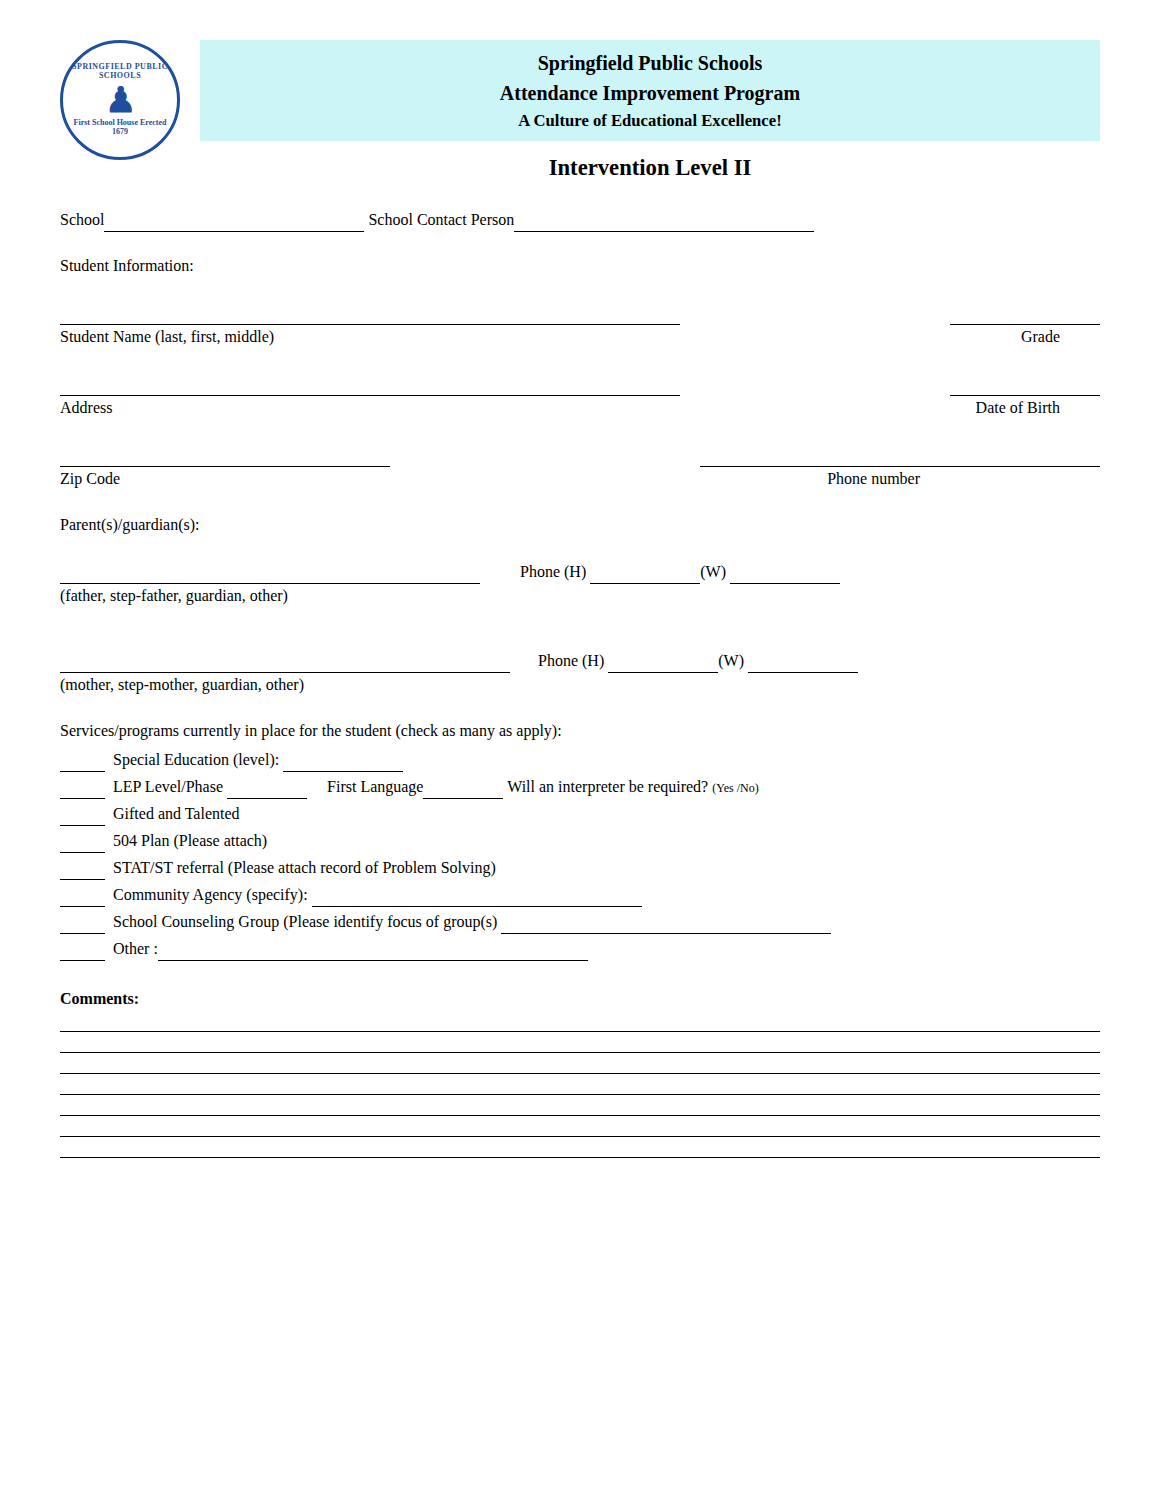SPRINGFIELD PUBLIC SCHOOLS
♟
First School House Erected 1679
Springfield Public Schools
Attendance Improvement Program
A Culture of Educational Excellence!
Intervention Level II
School School Contact Person
Student Information:
Student Name (last, first, middle)
Grade
Address
Date of Birth
Zip Code
Phone number
Parent(s)/guardian(s):
Phone (H) (W)
(father, step-father, guardian, other)
Phone (H) (W)
(mother, step-mother, guardian, other)
Services/programs currently in place for the student (check as many as apply):
Special Education (level):
LEP Level/Phase First Language Will an interpreter be required? (Yes /No)
Gifted and Talented
504 Plan (Please attach)
STAT/ST referral (Please attach record of Problem Solving)
Community Agency (specify):
School Counseling Group (Please identify focus of group(s)
Other :
Comments: